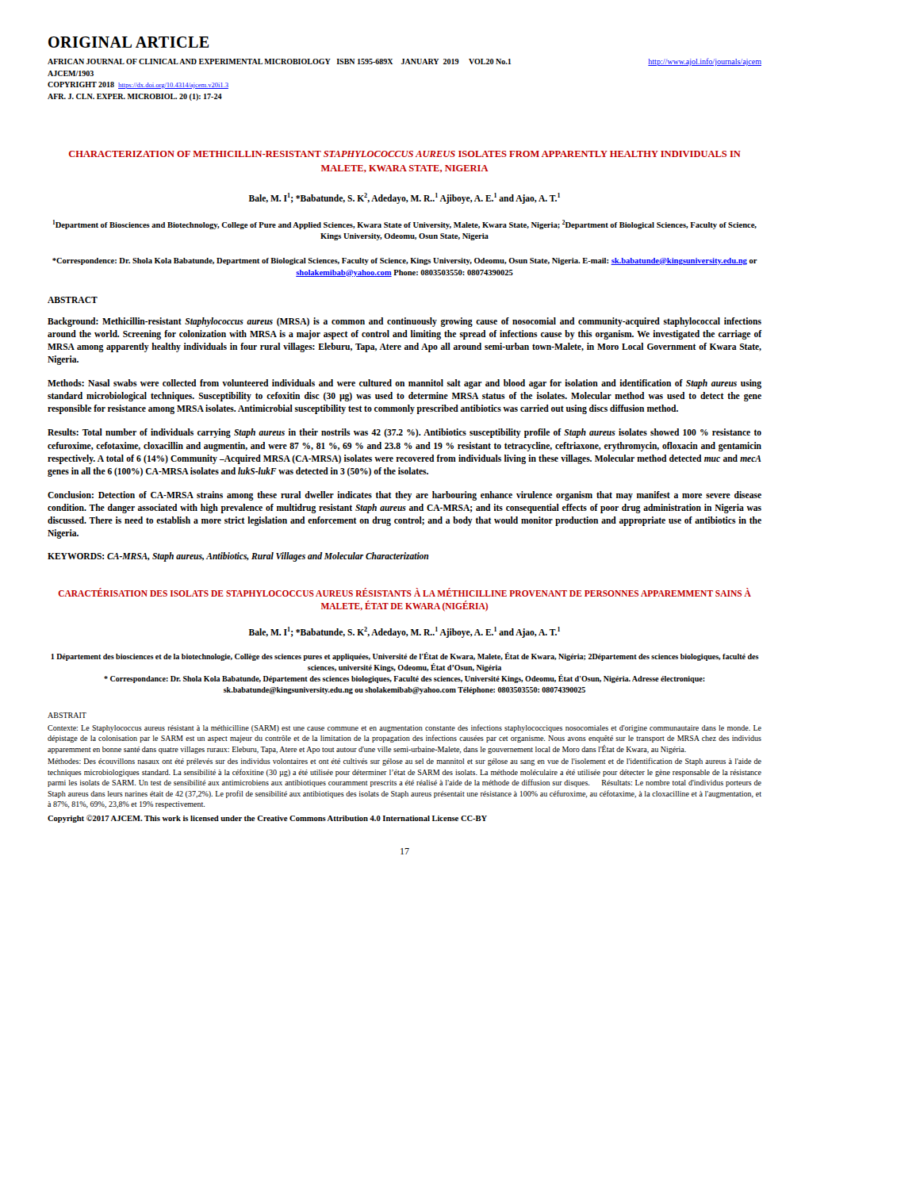ORIGINAL ARTICLE
http://www.ajol.info/journals/ajcem AFRICAN JOURNAL OF CLINICAL AND EXPERIMENTAL MICROBIOLOGY ISBN 1595-689X JANUARY 2019 VOL20 No.1
AJCEM/1903
COPYRIGHT 2018 https://dx.doi.org/10.4314/ajcem.v20i1.3
AFR. J. CLN. EXPER. MICROBIOL. 20 (1): 17-24
Characterization of Methicillin-Resistant Staphylococcus aureus Isolates from Apparently Healthy Individuals in Malete, Kwara State, Nigeria
Bale, M. I1; *Babatunde, S. K2, Adedayo, M. R..1 Ajiboye, A. E.1 and Ajao, A. T.1
1Department of Biosciences and Biotechnology, College of Pure and Applied Sciences, Kwara State of University, Malete, Kwara State, Nigeria; 2Department of Biological Sciences, Faculty of Science, Kings University, Odeomu, Osun State, Nigeria
*Correspondence: Dr. Shola Kola Babatunde, Department of Biological Sciences, Faculty of Science, Kings University, Odeomu, Osun State, Nigeria. E-mail: sk.babatunde@kingsuniversity.edu.ng or sholakemibab@yahoo.com Phone: 0803503550: 08074390025
Abstract
Background: Methicillin-resistant Staphylococcus aureus (MRSA) is a common and continuously growing cause of nosocomial and community-acquired staphylococcal infections around the world. Screening for colonization with MRSA is a major aspect of control and limiting the spread of infections cause by this organism. We investigated the carriage of MRSA among apparently healthy individuals in four rural villages: Eleburu, Tapa, Atere and Apo all around semi-urban town-Malete, in Moro Local Government of Kwara State, Nigeria.
Methods: Nasal swabs were collected from volunteered individuals and were cultured on mannitol salt agar and blood agar for isolation and identification of Staph aureus using standard microbiological techniques. Susceptibility to cefoxitin disc (30 µg) was used to determine MRSA status of the isolates. Molecular method was used to detect the gene responsible for resistance among MRSA isolates. Antimicrobial susceptibility test to commonly prescribed antibiotics was carried out using discs diffusion method.
Results: Total number of individuals carrying Staph aureus in their nostrils was 42 (37.2 %). Antibiotics susceptibility profile of Staph aureus isolates showed 100 % resistance to cefuroxime, cefotaxime, cloxacillin and augmentin, and were 87 %, 81 %, 69 % and 23.8 % and 19 % resistant to tetracycline, ceftriaxone, erythromycin, ofloxacin and gentamicin respectively. A total of 6 (14%) Community –Acquired MRSA (CA-MRSA) isolates were recovered from individuals living in these villages. Molecular method detected muc and mecA genes in all the 6 (100%) CA-MRSA isolates and lukS-lukF was detected in 3 (50%) of the isolates.
Conclusion: Detection of CA-MRSA strains among these rural dweller indicates that they are harbouring enhance virulence organism that may manifest a more severe disease condition. The danger associated with high prevalence of multidrug resistant Staph aureus and CA-MRSA; and its consequential effects of poor drug administration in Nigeria was discussed. There is need to establish a more strict legislation and enforcement on drug control; and a body that would monitor production and appropriate use of antibiotics in the Nigeria.
KEYWORDS: CA-MRSA, Staph aureus, Antibiotics, Rural Villages and Molecular Characterization
Caractérisation des isolats de Staphylococcus aureus résistants à la méthicilline provenant de personnes apparemment sains à Malete, État de Kwara (Nigéria)
Bale, M. I1; *Babatunde, S. K2, Adedayo, M. R..1 Ajiboye, A. E.1 and Ajao, A. T.1
1 Département des biosciences et de la biotechnologie, Collège des sciences pures et appliquées, Université de l'État de Kwara, Malete, État de Kwara, Nigéria; 2Département des sciences biologiques, faculté des sciences, université Kings, Odeomu, État d’Osun, Nigéria
* Correspondance: Dr. Shola Kola Babatunde, Département des sciences biologiques, Faculté des sciences, Université Kings, Odeomu, État d'Osun, Nigéria. Adresse électronique: sk.babatunde@kingsuniversity.edu.ng ou sholakemibab@yahoo.com Téléphone: 0803503550: 08074390025
ABSTRAIT
Contexte: Le Staphylococcus aureus résistant à la méthicilline (SARM) est une cause commune et en augmentation constante des infections staphylococciques nosocomiales et d'origine communautaire dans le monde. Le dépistage de la colonisation par le SARM est un aspect majeur du contrôle et de la limitation de la propagation des infections causées par cet organisme. Nous avons enquêté sur le transport de MRSA chez des individus apparemment en bonne santé dans quatre villages ruraux: Eleburu, Tapa, Atere et Apo tout autour d'une ville semi-urbaine-Malete, dans le gouvernement local de Moro dans l'État de Kwara, au Nigéria.
Méthodes: Des écouvillons nasaux ont été prélevés sur des individus volontaires et ont été cultivés sur gélose au sel de mannitol et sur gélose au sang en vue de l'isolement et de l'identification de Staph aureus à l'aide de techniques microbiologiques standard. La sensibilité à la céfoxitine (30 µg) a été utilisée pour déterminer l’état de SARM des isolats. La méthode moléculaire a été utilisée pour détecter le gène responsable de la résistance parmi les isolats de SARM. Un test de sensibilité aux antimicrobiens aux antibiotiques couramment prescrits a été réalisé à l'aide de la méthode de diffusion sur disques. Résultats: Le nombre total d'individus porteurs de Staph aureus dans leurs narines était de 42 (37,2%). Le profil de sensibilité aux antibiotiques des isolats de Staph aureus présentait une résistance à 100% au céfuroxime, au céfotaxime, à la cloxacilline et à l'augmentation, et à 87%, 81%, 69%, 23,8% et 19% respectivement.
Copyright ©2017 AJCEM. This work is licensed under the Creative Commons Attribution 4.0 International License CC-BY
17